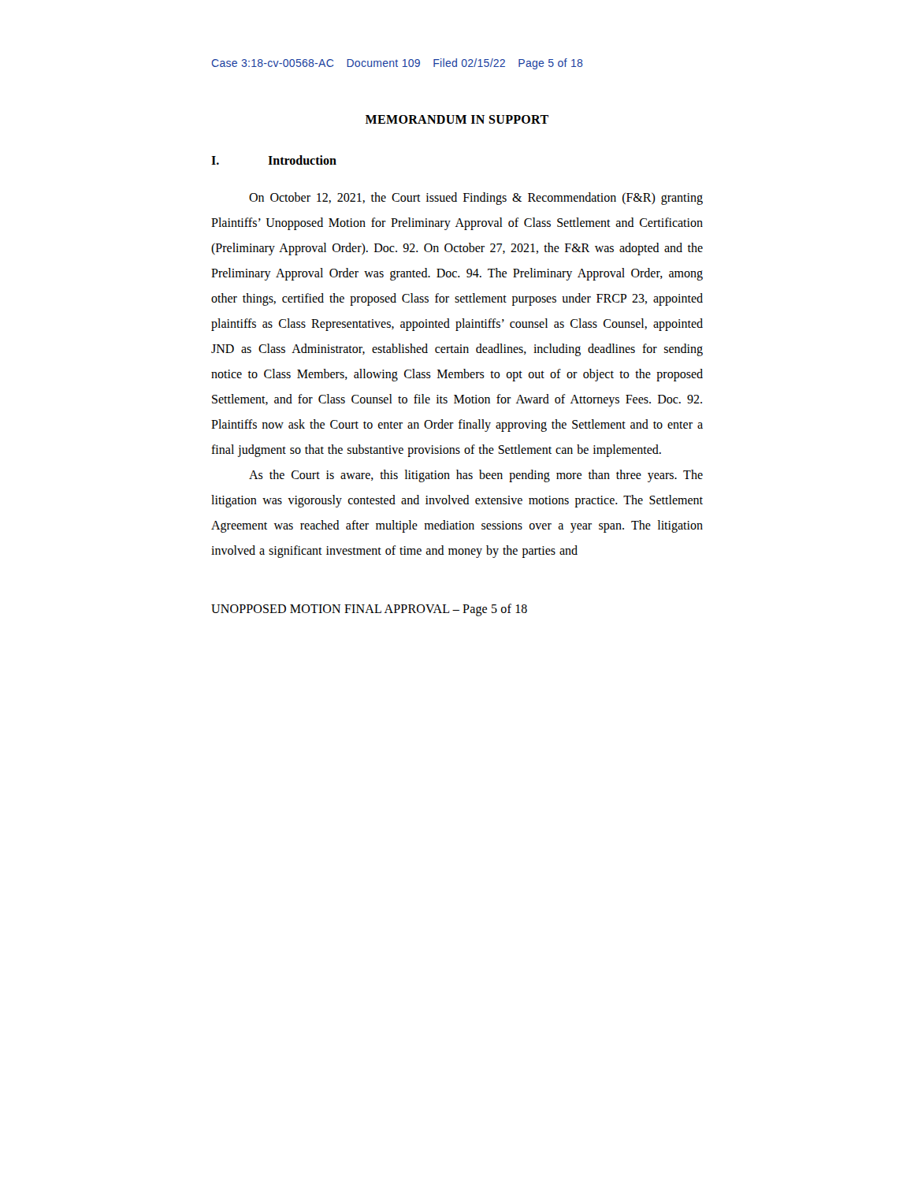Case 3:18-cv-00568-AC Document 109 Filed 02/15/22 Page 5 of 18
MEMORANDUM IN SUPPORT
I. Introduction
On October 12, 2021, the Court issued Findings & Recommendation (F&R) granting Plaintiffs’ Unopposed Motion for Preliminary Approval of Class Settlement and Certification (Preliminary Approval Order). Doc. 92. On October 27, 2021, the F&R was adopted and the Preliminary Approval Order was granted. Doc. 94. The Preliminary Approval Order, among other things, certified the proposed Class for settlement purposes under FRCP 23, appointed plaintiffs as Class Representatives, appointed plaintiffs’ counsel as Class Counsel, appointed JND as Class Administrator, established certain deadlines, including deadlines for sending notice to Class Members, allowing Class Members to opt out of or object to the proposed Settlement, and for Class Counsel to file its Motion for Award of Attorneys Fees. Doc. 92. Plaintiffs now ask the Court to enter an Order finally approving the Settlement and to enter a final judgment so that the substantive provisions of the Settlement can be implemented.
As the Court is aware, this litigation has been pending more than three years. The litigation was vigorously contested and involved extensive motions practice. The Settlement Agreement was reached after multiple mediation sessions over a year span. The litigation involved a significant investment of time and money by the parties and
UNOPPOSED MOTION FINAL APPROVAL – Page 5 of 18